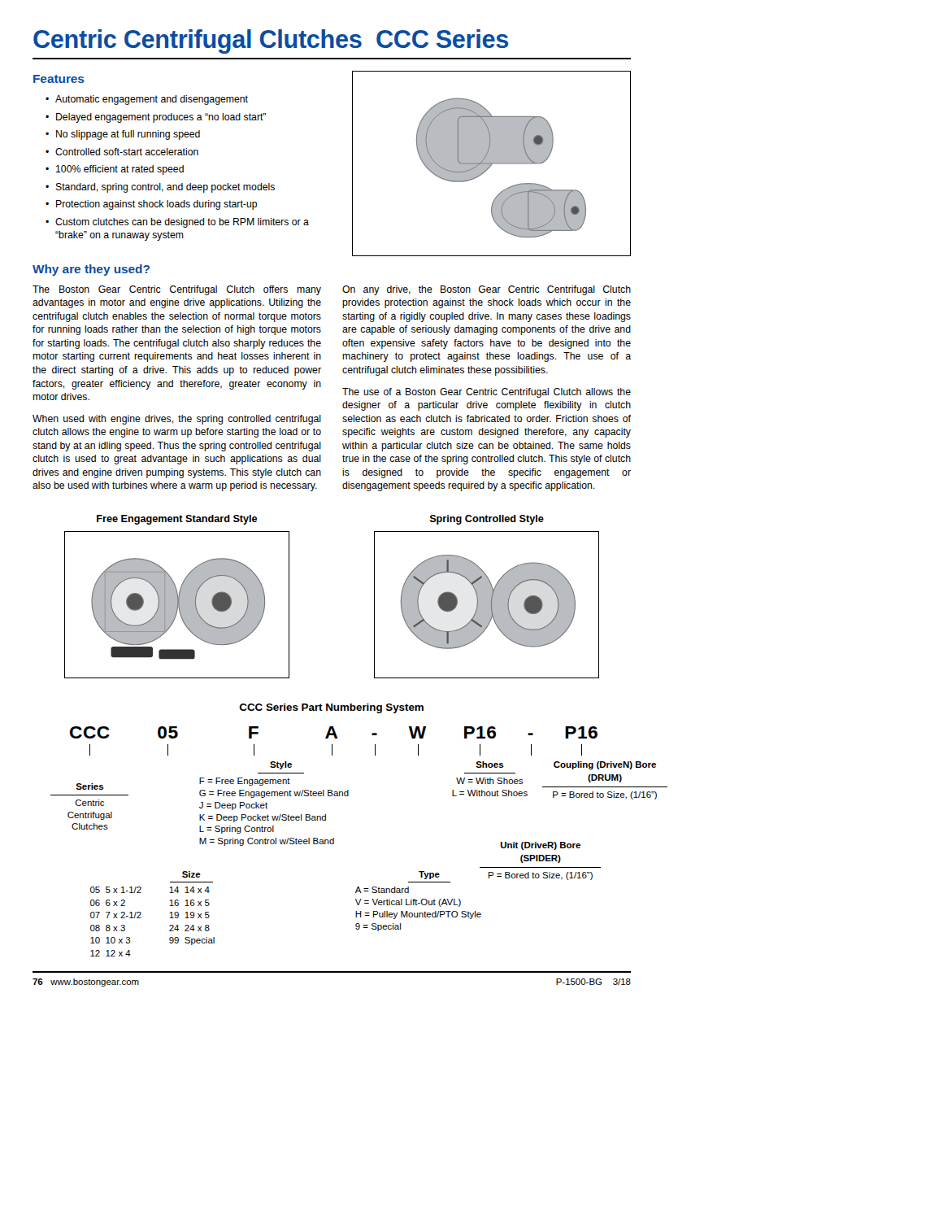Centric Centrifugal Clutches CCC Series
Features
Automatic engagement and disengagement
Delayed engagement produces a “no load start”
No slippage at full running speed
Controlled soft-start acceleration
100% efficient at rated speed
Standard, spring control, and deep pocket models
Protection against shock loads during start-up
Custom clutches can be designed to be RPM limiters or a “brake” on a runaway system
Why are they used?
The Boston Gear Centric Centrifugal Clutch offers many advantages in motor and engine drive applications. Utilizing the centrifugal clutch enables the selection of normal torque motors for running loads rather than the selection of high torque motors for starting loads. The centrifugal clutch also sharply reduces the motor starting current requirements and heat losses inherent in the direct starting of a drive. This adds up to reduced power factors, greater efficiency and therefore, greater economy in motor drives.
When used with engine drives, the spring controlled centrifugal clutch allows the engine to warm up before starting the load or to stand by at an idling speed. Thus the spring controlled centrifugal clutch is used to great advantage in such applications as dual drives and engine driven pumping systems. This style clutch can also be used with turbines where a warm up period is necessary.
On any drive, the Boston Gear Centric Centrifugal Clutch provides protection against the shock loads which occur in the starting of a rigidly coupled drive. In many cases these loadings are capable of seriously damaging components of the drive and often expensive safety factors have to be designed into the machinery to protect against these loadings. The use of a centrifugal clutch eliminates these possibilities.
The use of a Boston Gear Centric Centrifugal Clutch allows the designer of a particular drive complete flexibility in clutch selection as each clutch is fabricated to order. Friction shoes of specific weights are custom designed therefore, any capacity within a particular clutch size can be obtained. The same holds true in the case of the spring controlled clutch. This style of clutch is designed to provide the specific engagement or disengagement speeds required by a specific application.
Free Engagement Standard Style
Spring Controlled Style
CCC Series Part Numbering System
CCC 05 F A - W P16 - P16
Series
Centric
Centrifugal
Clutches
Style
F = Free Engagement
G = Free Engagement w/Steel Band
J = Deep Pocket
K = Deep Pocket w/Steel Band
L = Spring Control
M = Spring Control w/Steel Band
Size
05 5 x 1-1/2
06 6 x 2
07 7 x 2-1/2
08 8 x 3
10 10 x 3
12 12 x 4
14 14 x 4
16 16 x 5
19 19 x 5
24 24 x 8
99 Special
Type
A = Standard
V = Vertical Lift-Out (AVL)
H = Pulley Mounted/PTO Style
9 = Special
Shoes
W = With Shoes
L = Without Shoes
Unit (DriveR) Bore
(SPIDER)
P = Bored to Size, (1/16”)
Coupling (DriveN) Bore
(DRUM)
P = Bored to Size, (1/16”)
76 www.bostongear.com
P-1500-BG 3/18